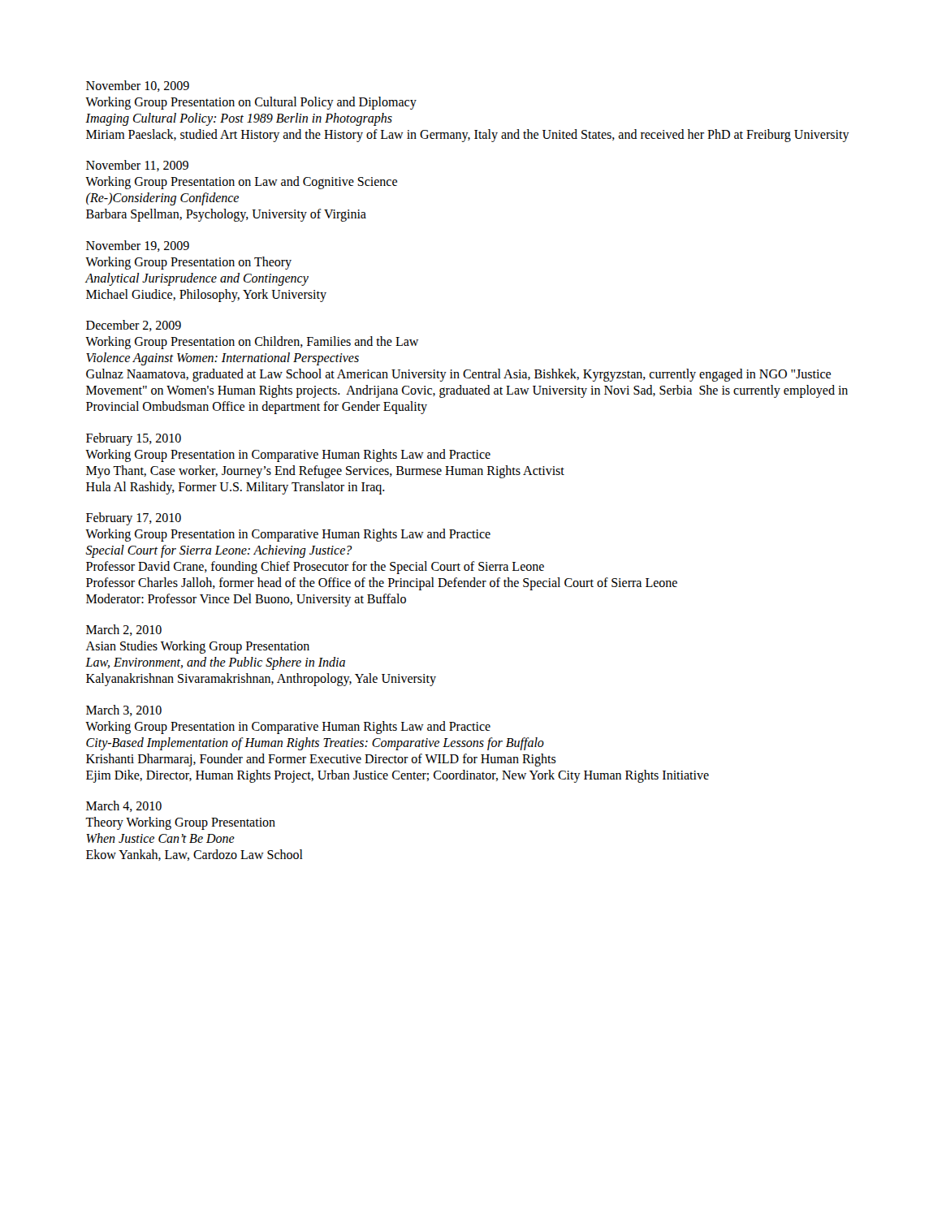November 10, 2009
Working Group Presentation on Cultural Policy and Diplomacy
Imaging Cultural Policy: Post 1989 Berlin in Photographs
Miriam Paeslack, studied Art History and the History of Law in Germany, Italy and the United States, and received her PhD at Freiburg University
November 11, 2009
Working Group Presentation on Law and Cognitive Science
(Re-)Considering Confidence
Barbara Spellman, Psychology, University of Virginia
November 19, 2009
Working Group Presentation on Theory
Analytical Jurisprudence and Contingency
Michael Giudice, Philosophy, York University
December 2, 2009
Working Group Presentation on Children, Families and the Law
Violence Against Women: International Perspectives
Gulnaz Naamatova, graduated at Law School at American University in Central Asia, Bishkek, Kyrgyzstan, currently engaged in NGO "Justice Movement" on Women's Human Rights projects. Andrijana Covic, graduated at Law University in Novi Sad, Serbia She is currently employed in Provincial Ombudsman Office in department for Gender Equality
February 15, 2010
Working Group Presentation in Comparative Human Rights Law and Practice
Myo Thant, Case worker, Journey’s End Refugee Services, Burmese Human Rights Activist
Hula Al Rashidy, Former U.S. Military Translator in Iraq.
February 17, 2010
Working Group Presentation in Comparative Human Rights Law and Practice
Special Court for Sierra Leone: Achieving Justice?
Professor David Crane, founding Chief Prosecutor for the Special Court of Sierra Leone
Professor Charles Jalloh, former head of the Office of the Principal Defender of the Special Court of Sierra Leone
Moderator: Professor Vince Del Buono, University at Buffalo
March 2, 2010
Asian Studies Working Group Presentation
Law, Environment, and the Public Sphere in India
Kalyanakrishnan Sivaramakrishnan, Anthropology, Yale University
March 3, 2010
Working Group Presentation in Comparative Human Rights Law and Practice
City-Based Implementation of Human Rights Treaties: Comparative Lessons for Buffalo
Krishanti Dharmaraj, Founder and Former Executive Director of WILD for Human Rights
Ejim Dike, Director, Human Rights Project, Urban Justice Center; Coordinator, New York City Human Rights Initiative
March 4, 2010
Theory Working Group Presentation
When Justice Can’t Be Done
Ekow Yankah, Law, Cardozo Law School